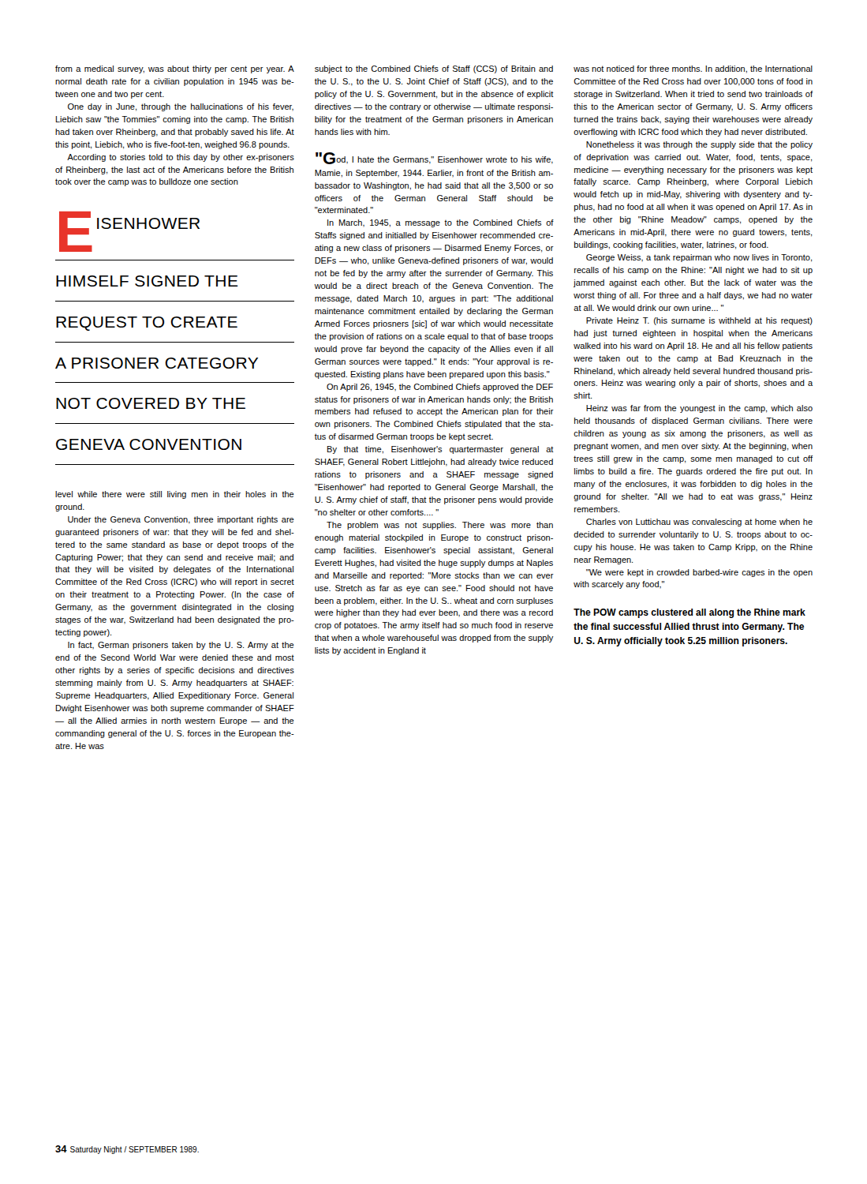from a medical survey, was about thirty per cent per year. A normal death rate for a civilian population in 1945 was between one and two per cent.
One day in June, through the hallucinations of his fever, Liebich saw "the Tommies" coming into the camp. The British had taken over Rheinberg, and that probably saved his life. At this point, Liebich, who is five-foot-ten, weighed 96.8 pounds.
According to stories told to this day by other ex-prisoners of Rheinberg, the last act of the Americans before the British took over the camp was to bulldoze one section
EISENHOWER
HIMSELF SIGNED THE REQUEST TO CREATE A PRISONER CATEGORY NOT COVERED BY THE GENEVA CONVENTION
level while there were still living men in their holes in the ground.
Under the Geneva Convention, three important rights are guaranteed prisoners of war: that they will be fed and sheltered to the same standard as base or depot troops of the Capturing Power; that they can send and receive mail; and that they will be visited by delegates of the International Committee of the Red Cross (ICRC) who will report in secret on their treatment to a Protecting Power. (In the case of Germany, as the government disintegrated in the closing stages of the war, Switzerland had been designated the protecting power).
In fact, German prisoners taken by the U. S. Army at the end of the Second World War were denied these and most other rights by a series of specific decisions and directives stemming mainly from U. S. Army headquarters at SHAEF: Supreme Headquarters, Allied Expeditionary Force. General Dwight Eisenhower was both supreme commander of SHAEF — all the Allied armies in north western Europe — and the commanding general of the U. S. forces in the European theatre. He was
subject to the Combined Chiefs of Staff (CCS) of Britain and the U. S., to the U. S. Joint Chief of Staff (JCS), and to the policy of the U. S. Government, but in the absence of explicit directives — to the contrary or otherwise — ultimate responsibility for the treatment of the German prisoners in American hands lies with him.
"God, I hate the Germans," Eisenhower wrote to his wife, Mamie, in September, 1944. Earlier, in front of the British ambassador to Washington, he had said that all the 3,500 or so officers of the German General Staff should be "exterminated."
In March, 1945, a message to the Combined Chiefs of Staffs signed and initialled by Eisenhower recommended creating a new class of prisoners — Disarmed Enemy Forces, or DEFs — who, unlike Geneva-defined prisoners of war, would not be fed by the army after the surrender of Germany. This would be a direct breach of the Geneva Convention. The message, dated March 10, argues in part: "The additional maintenance commitment entailed by declaring the German Armed Forces priosners [sic] of war which would necessitate the provision of rations on a scale equal to that of base troops would prove far beyond the capacity of the Allies even if all German sources were tapped." It ends: "Your approval is requested. Existing plans have been prepared upon this basis."
On April 26, 1945, the Combined Chiefs approved the DEF status for prisoners of war in American hands only; the British members had refused to accept the American plan for their own prisoners. The Combined Chiefs stipulated that the status of disarmed German troops be kept secret.
By that time, Eisenhower's quartermaster general at SHAEF, General Robert Littlejohn, had already twice reduced rations to prisoners and a SHAEF message signed "Eisenhower" had reported to General George Marshall, the U. S. Army chief of staff, that the prisoner pens would provide "no shelter or other comforts.... "
The problem was not supplies. There was more than enough material stockpiled in Europe to construct prison-camp facilities. Eisenhower's special assistant, General Everett Hughes, had visited the huge supply dumps at Naples and Marseille and reported: "More stocks than we can ever use. Stretch as far as eye can see." Food should not have been a problem, either. In the U. S.. wheat and corn surpluses were higher than they had ever been, and there was a record crop of potatoes. The army itself had so much food in reserve that when a whole warehouseful was dropped from the supply lists by accident in England it
was not noticed for three months. In addition, the International Committee of the Red Cross had over 100,000 tons of food in storage in Switzerland. When it tried to send two trainloads of this to the American sector of Germany, U. S. Army officers turned the trains back, saying their warehouses were already overflowing with ICRC food which they had never distributed.
Nonetheless it was through the supply side that the policy of deprivation was carried out. Water, food, tents, space, medicine — everything necessary for the prisoners was kept fatally scarce. Camp Rheinberg, where Corporal Liebich would fetch up in mid-May, shivering with dysentery and typhus, had no food at all when it was opened on April 17. As in the other big "Rhine Meadow" camps, opened by the Americans in mid-April, there were no guard towers, tents, buildings, cooking facilities, water, latrines, or food.
George Weiss, a tank repairman who now lives in Toronto, recalls of his camp on the Rhine: "All night we had to sit up jammed against each other. But the lack of water was the worst thing of all. For three and a half days, we had no water at all. We would drink our own urine... "
Private Heinz T. (his surname is withheld at his request) had just turned eighteen in hospital when the Americans walked into his ward on April 18. He and all his fellow patients were taken out to the camp at Bad Kreuznach in the Rhineland, which already held several hundred thousand prisoners. Heinz was wearing only a pair of shorts, shoes and a shirt.
Heinz was far from the youngest in the camp, which also held thousands of displaced German civilians. There were children as young as six among the prisoners, as well as pregnant women, and men over sixty. At the beginning, when trees still grew in the camp, some men managed to cut off limbs to build a fire. The guards ordered the fire put out. In many of the enclosures, it was forbidden to dig holes in the ground for shelter. "All we had to eat was grass," Heinz remembers.
Charles von Luttichau was convalescing at home when he decided to surrender voluntarily to U. S. troops about to occupy his house. He was taken to Camp Kripp, on the Rhine near Remagen.
"We were kept in crowded barbed-wire cages in the open with scarcely any food,"
The POW camps clustered all along the Rhine mark the final successful Allied thrust into Germany. The U. S. Army officially took 5.25 million prisoners.
34 Saturday Night / SEPTEMBER 1989.